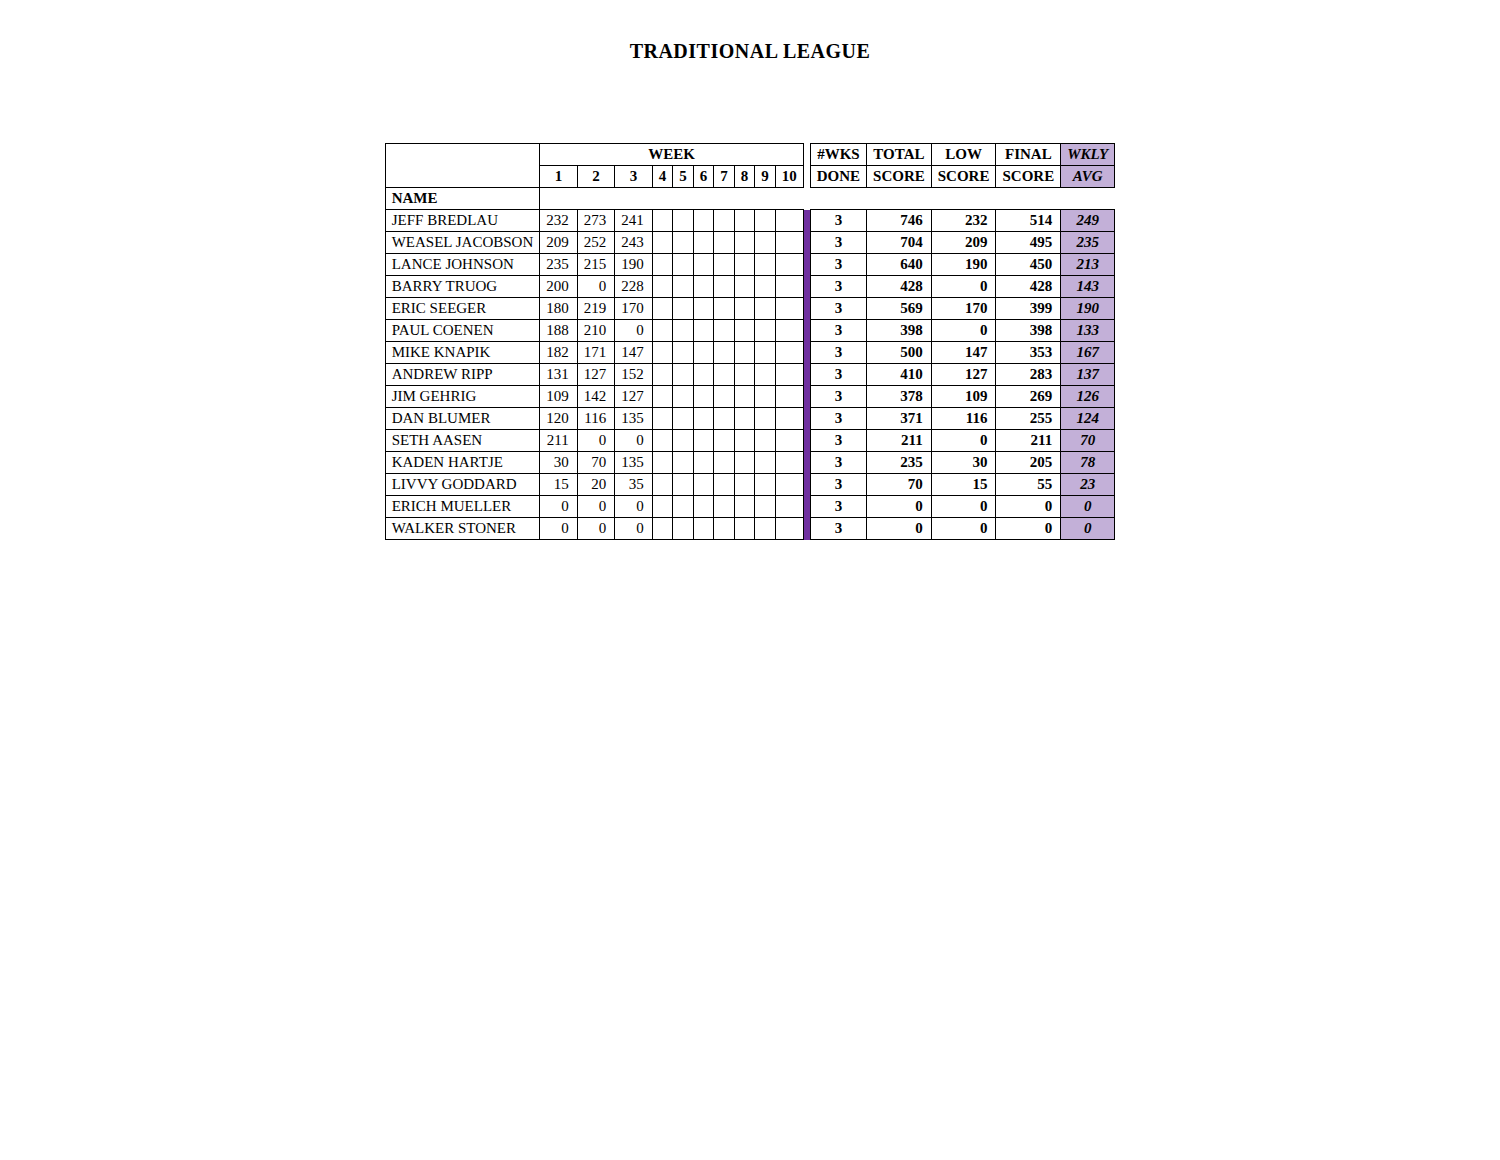TRADITIONAL LEAGUE
| | WEEK | | #WKS | TOTAL | LOW | FINAL | WKLY |
| --- | --- | --- | --- | --- | --- | --- | --- |
| 1 | 2 | 3 | 4 | 5 | 6 | 7 | 8 | 9 | 10 | DONE | SCORE | SCORE | SCORE | AVG |
| NAME | | | |
| JEFF BREDLAU | 232 | 273 | 241 | | | | | | | | | 3 | 746 | 232 | 514 | 249 |
| WEASEL JACOBSON | 209 | 252 | 243 | | | | | | | | | 3 | 704 | 209 | 495 | 235 |
| LANCE JOHNSON | 235 | 215 | 190 | | | | | | | | | 3 | 640 | 190 | 450 | 213 |
| BARRY TRUOG | 200 | 0 | 228 | | | | | | | | | 3 | 428 | 0 | 428 | 143 |
| ERIC SEEGER | 180 | 219 | 170 | | | | | | | | | 3 | 569 | 170 | 399 | 190 |
| PAUL COENEN | 188 | 210 | 0 | | | | | | | | | 3 | 398 | 0 | 398 | 133 |
| MIKE KNAPIK | 182 | 171 | 147 | | | | | | | | | 3 | 500 | 147 | 353 | 167 |
| ANDREW RIPP | 131 | 127 | 152 | | | | | | | | | 3 | 410 | 127 | 283 | 137 |
| JIM GEHRIG | 109 | 142 | 127 | | | | | | | | | 3 | 378 | 109 | 269 | 126 |
| DAN BLUMER | 120 | 116 | 135 | | | | | | | | | 3 | 371 | 116 | 255 | 124 |
| SETH AASEN | 211 | 0 | 0 | | | | | | | | | 3 | 211 | 0 | 211 | 70 |
| KADEN HARTJE | 30 | 70 | 135 | | | | | | | | | 3 | 235 | 30 | 205 | 78 |
| LIVVY GODDARD | 15 | 20 | 35 | | | | | | | | | 3 | 70 | 15 | 55 | 23 |
| ERICH MUELLER | 0 | 0 | 0 | | | | | | | | | 3 | 0 | 0 | 0 | 0 |
| WALKER STONER | 0 | 0 | 0 | | | | | | | | | 3 | 0 | 0 | 0 | 0 |